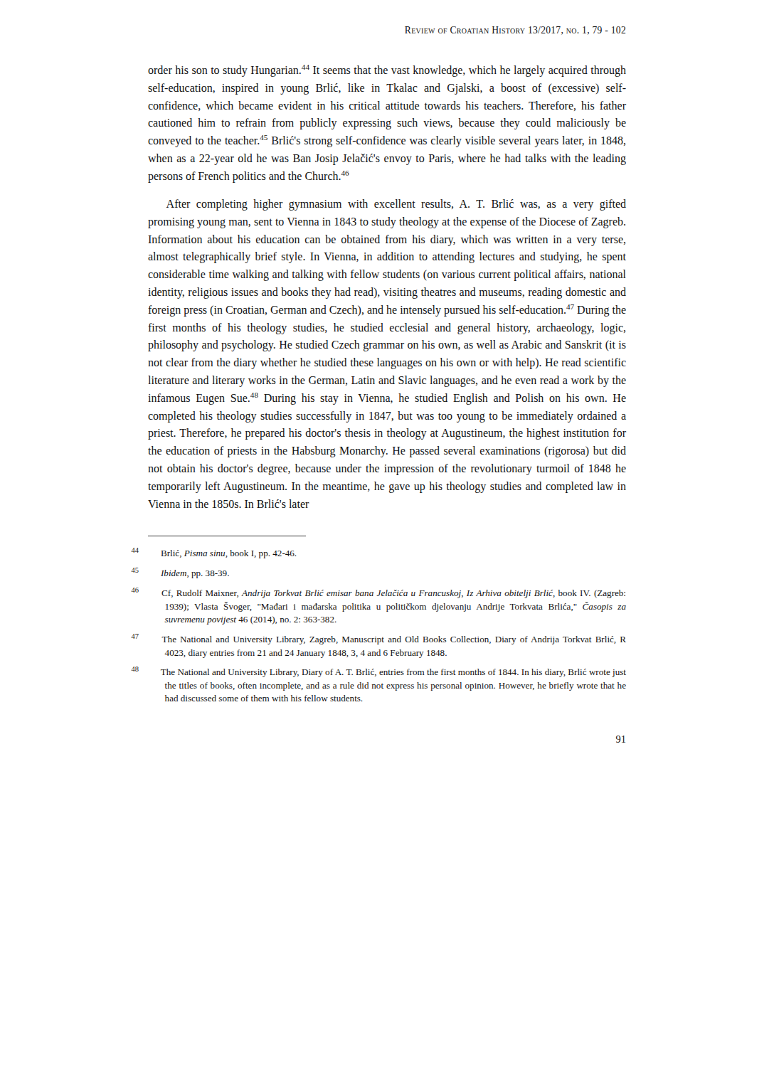Review of Croatian History 13/2017, no. 1, 79 - 102
order his son to study Hungarian.44 It seems that the vast knowledge, which he largely acquired through self-education, inspired in young Brlić, like in Tkalac and Gjalski, a boost of (excessive) self-confidence, which became evident in his critical attitude towards his teachers. Therefore, his father cautioned him to refrain from publicly expressing such views, because they could maliciously be conveyed to the teacher.45 Brlić's strong self-confidence was clearly visible several years later, in 1848, when as a 22-year old he was Ban Josip Jelačić's envoy to Paris, where he had talks with the leading persons of French politics and the Church.46
After completing higher gymnasium with excellent results, A. T. Brlić was, as a very gifted promising young man, sent to Vienna in 1843 to study theology at the expense of the Diocese of Zagreb. Information about his education can be obtained from his diary, which was written in a very terse, almost telegraphically brief style. In Vienna, in addition to attending lectures and studying, he spent considerable time walking and talking with fellow students (on various current political affairs, national identity, religious issues and books they had read), visiting theatres and museums, reading domestic and foreign press (in Croatian, German and Czech), and he intensely pursued his self-education.47 During the first months of his theology studies, he studied ecclesial and general history, archaeology, logic, philosophy and psychology. He studied Czech grammar on his own, as well as Arabic and Sanskrit (it is not clear from the diary whether he studied these languages on his own or with help). He read scientific literature and literary works in the German, Latin and Slavic languages, and he even read a work by the infamous Eugen Sue.48 During his stay in Vienna, he studied English and Polish on his own. He completed his theology studies successfully in 1847, but was too young to be immediately ordained a priest. Therefore, he prepared his doctor's thesis in theology at Augustineum, the highest institution for the education of priests in the Habsburg Monarchy. He passed several examinations (rigorosa) but did not obtain his doctor's degree, because under the impression of the revolutionary turmoil of 1848 he temporarily left Augustineum. In the meantime, he gave up his theology studies and completed law in Vienna in the 1850s. In Brlić's later
44 Brlić, Pisma sinu, book I, pp. 42-46.
45 Ibidem, pp. 38-39.
46 Cf, Rudolf Maixner, Andrija Torkvat Brlić emisar bana Jelačića u Francuskoj, Iz Arhiva obitelji Brlić, book IV. (Zagreb: 1939); Vlasta Švoger, "Mađari i mađarska politika u političkom djelovanju Andrije Torkvata Brlića," Časopis za suvremenu povijest 46 (2014), no. 2: 363-382.
47 The National and University Library, Zagreb, Manuscript and Old Books Collection, Diary of Andrija Torkvat Brlić, R 4023, diary entries from 21 and 24 January 1848, 3, 4 and 6 February 1848.
48 The National and University Library, Diary of A. T. Brlić, entries from the first months of 1844. In his diary, Brlić wrote just the titles of books, often incomplete, and as a rule did not express his personal opinion. However, he briefly wrote that he had discussed some of them with his fellow students.
91